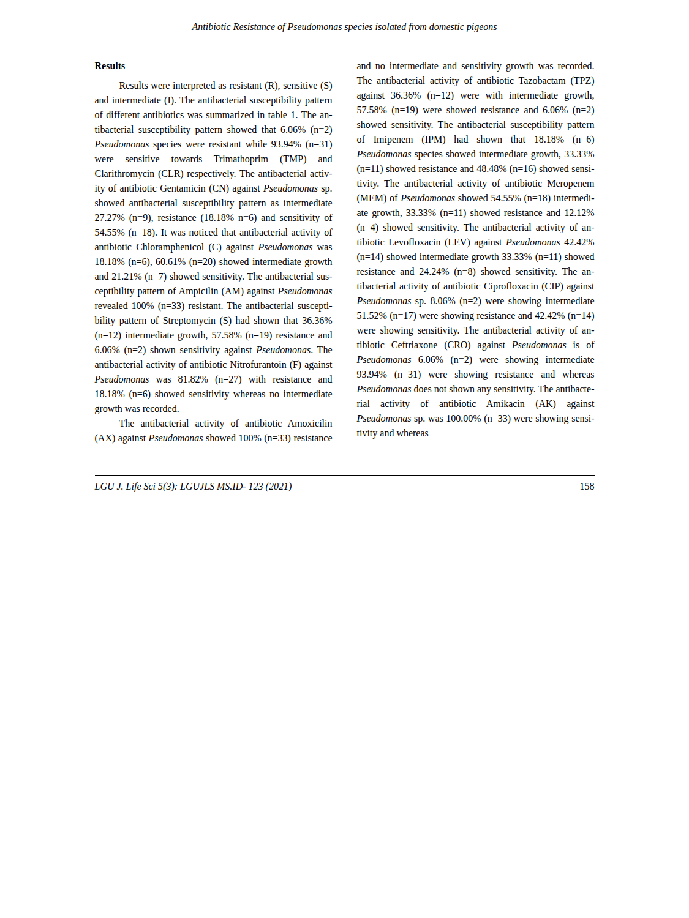Antibiotic Resistance of Pseudomonas species isolated from domestic pigeons
Results
Results were interpreted as resistant (R), sensitive (S) and intermediate (I). The antibacterial susceptibility pattern of different antibiotics was summarized in table 1. The antibacterial susceptibility pattern showed that 6.06% (n=2) Pseudomonas species were resistant while 93.94% (n=31) were sensitive towards Trimathoprim (TMP) and Clarithromycin (CLR) respectively. The antibacterial activity of antibiotic Gentamicin (CN) against Pseudomonas sp. showed antibacterial susceptibility pattern as intermediate 27.27% (n=9), resistance (18.18% n=6) and sensitivity of 54.55% (n=18). It was noticed that antibacterial activity of antibiotic Chloramphenicol (C) against Pseudomonas was 18.18% (n=6), 60.61% (n=20) showed intermediate growth and 21.21% (n=7) showed sensitivity. The antibacterial susceptibility pattern of Ampicilin (AM) against Pseudomonas revealed 100% (n=33) resistant. The antibacterial susceptibility pattern of Streptomycin (S) had shown that 36.36% (n=12) intermediate growth, 57.58% (n=19) resistance and 6.06% (n=2) shown sensitivity against Pseudomonas. The antibacterial activity of antibiotic Nitrofurantoin (F) against Pseudomonas was 81.82% (n=27) with resistance and 18.18% (n=6) showed sensitivity whereas no intermediate growth was recorded.
The antibacterial activity of antibiotic Amoxicilin (AX) against Pseudomonas showed 100% (n=33) resistance and no intermediate and sensitivity growth was recorded. The antibacterial activity of antibiotic Tazobactam (TPZ) against 36.36% (n=12) were with intermediate growth, 57.58% (n=19) were showed resistance and 6.06% (n=2) showed sensitivity. The antibacterial susceptibility pattern of Imipenem (IPM) had shown that 18.18% (n=6) Pseudomonas species showed intermediate growth, 33.33% (n=11) showed resistance and 48.48% (n=16) showed sensitivity. The antibacterial activity of antibiotic Meropenem (MEM) of Pseudomonas showed 54.55% (n=18) intermediate growth, 33.33% (n=11) showed resistance and 12.12% (n=4) showed sensitivity. The antibacterial activity of antibiotic Levofloxacin (LEV) against Pseudomonas 42.42% (n=14) showed intermediate growth 33.33% (n=11) showed resistance and 24.24% (n=8) showed sensitivity. The antibacterial activity of antibiotic Ciprofloxacin (CIP) against Pseudomonas sp. 8.06% (n=2) were showing intermediate 51.52% (n=17) were showing resistance and 42.42% (n=14) were showing sensitivity. The antibacterial activity of antibiotic Ceftriaxone (CRO) against Pseudomonas is of Pseudomonas 6.06% (n=2) were showing intermediate 93.94% (n=31) were showing resistance and whereas Pseudomonas does not shown any sensitivity. The antibacterial activity of antibiotic Amikacin (AK) against Pseudomonas sp. was 100.00% (n=33) were showing sensitivity and whereas
LGU J. Life Sci 5(3): LGUJLS MS.ID- 123 (2021) 158